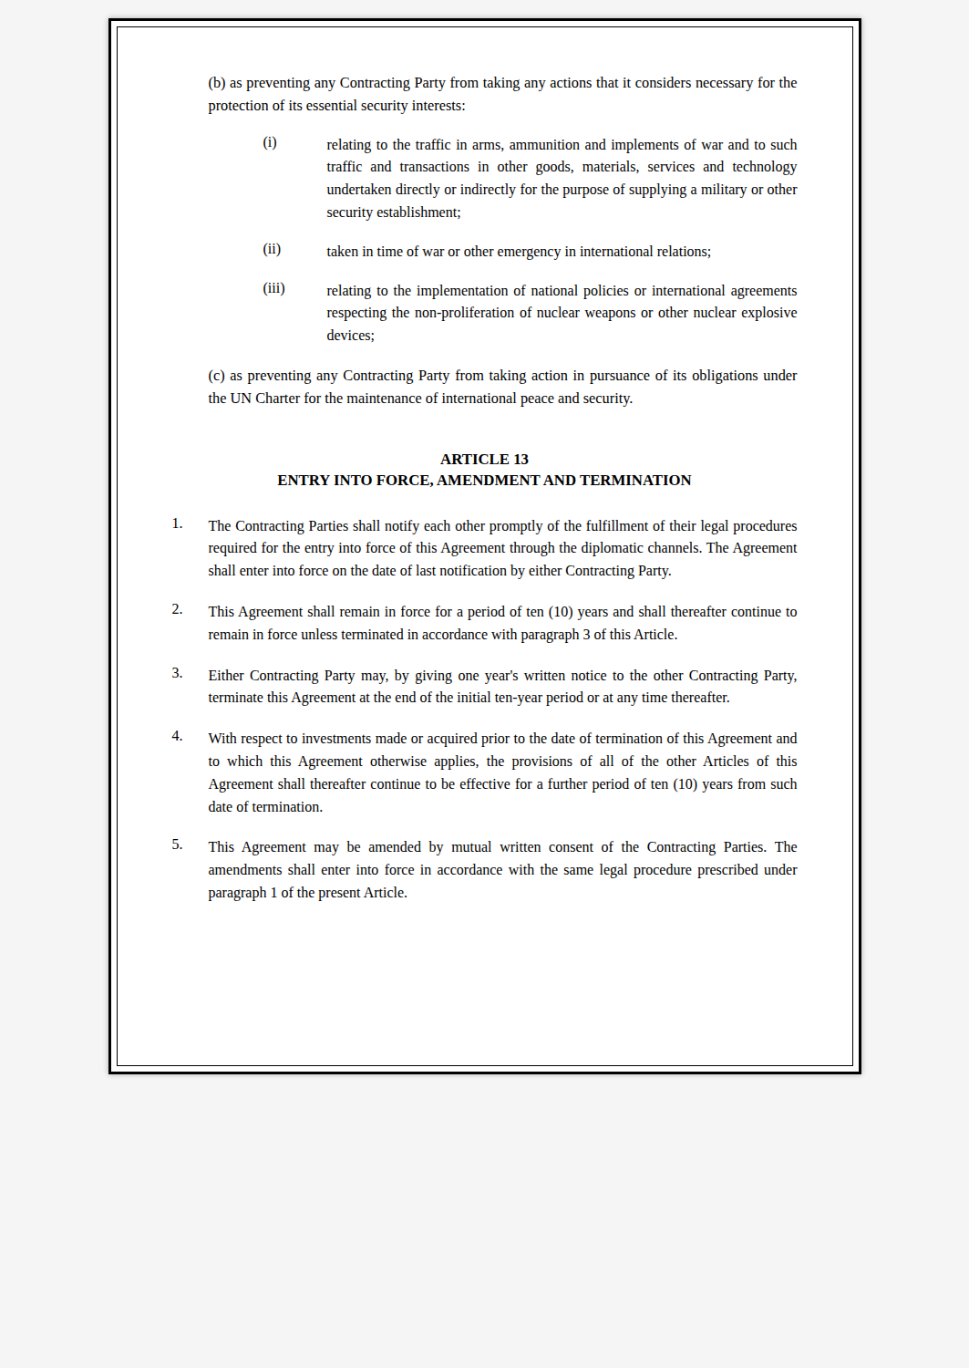(b) as preventing any Contracting Party from taking any actions that it considers necessary for the protection of its essential security interests:
(i) relating to the traffic in arms, ammunition and implements of war and to such traffic and transactions in other goods, materials, services and technology undertaken directly or indirectly for the purpose of supplying a military or other security establishment;
(ii) taken in time of war or other emergency in international relations;
(iii) relating to the implementation of national policies or international agreements respecting the non-proliferation of nuclear weapons or other nuclear explosive devices;
(c) as preventing any Contracting Party from taking action in pursuance of its obligations under the UN Charter for the maintenance of international peace and security.
ARTICLE 13 ENTRY INTO FORCE, AMENDMENT AND TERMINATION
1.
The Contracting Parties shall notify each other promptly of the fulfillment of their legal procedures required for the entry into force of this Agreement through the diplomatic channels. The Agreement shall enter into force on the date of last notification by either Contracting Party.
2.
This Agreement shall remain in force for a period of ten (10) years and shall thereafter continue to remain in force unless terminated in accordance with paragraph 3 of this Article.
3.
Either Contracting Party may, by giving one year's written notice to the other Contracting Party, terminate this Agreement at the end of the initial ten-year period or at any time thereafter.
4.
With respect to investments made or acquired prior to the date of termination of this Agreement and to which this Agreement otherwise applies, the provisions of all of the other Articles of this Agreement shall thereafter continue to be effective for a further period of ten (10) years from such date of termination.
5.
This Agreement may be amended by mutual written consent of the Contracting Parties. The amendments shall enter into force in accordance with the same legal procedure prescribed under paragraph 1 of the present Article.